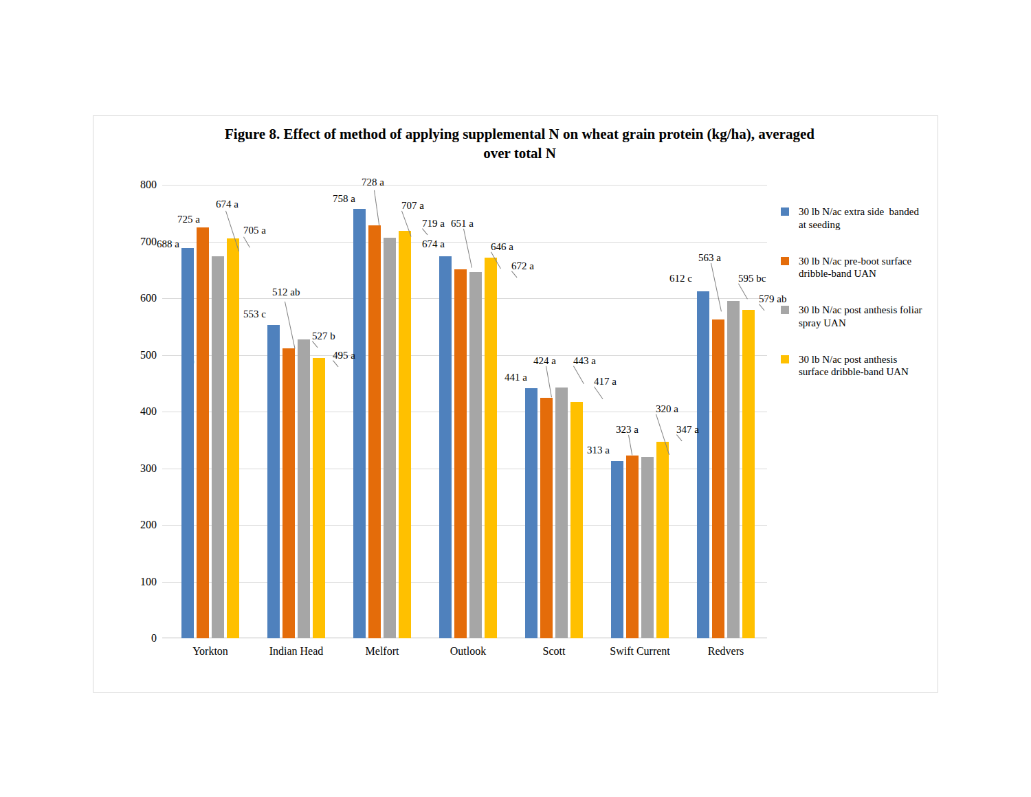Figure 8. Effect of method of applying supplemental N on wheat grain protein (kg/ha), averaged over total N
Protein (kg/ha)
800
700
600
500
400
300
200
100
0
Yorkton
Indian Head
Melfort
Outlook
Scott
Swift Current
Redvers
688 a
725 a
674 a
705 a
553 c
512 ab
527 b
495 a
758 a
728 a
707 a
719 a
674 a
651 a
646 a
672 a
441 a
424 a
443 a
417 a
313 a
323 a
320 a
347 a
612 c
563 a
595 bc
579 ab
30 lb N/ac extra side banded at seeding
30 lb N/ac pre-boot surface dribble-band UAN
30 lb N/ac post anthesis foliar spray UAN
30 lb N/ac post anthesis surface dribble-band UAN